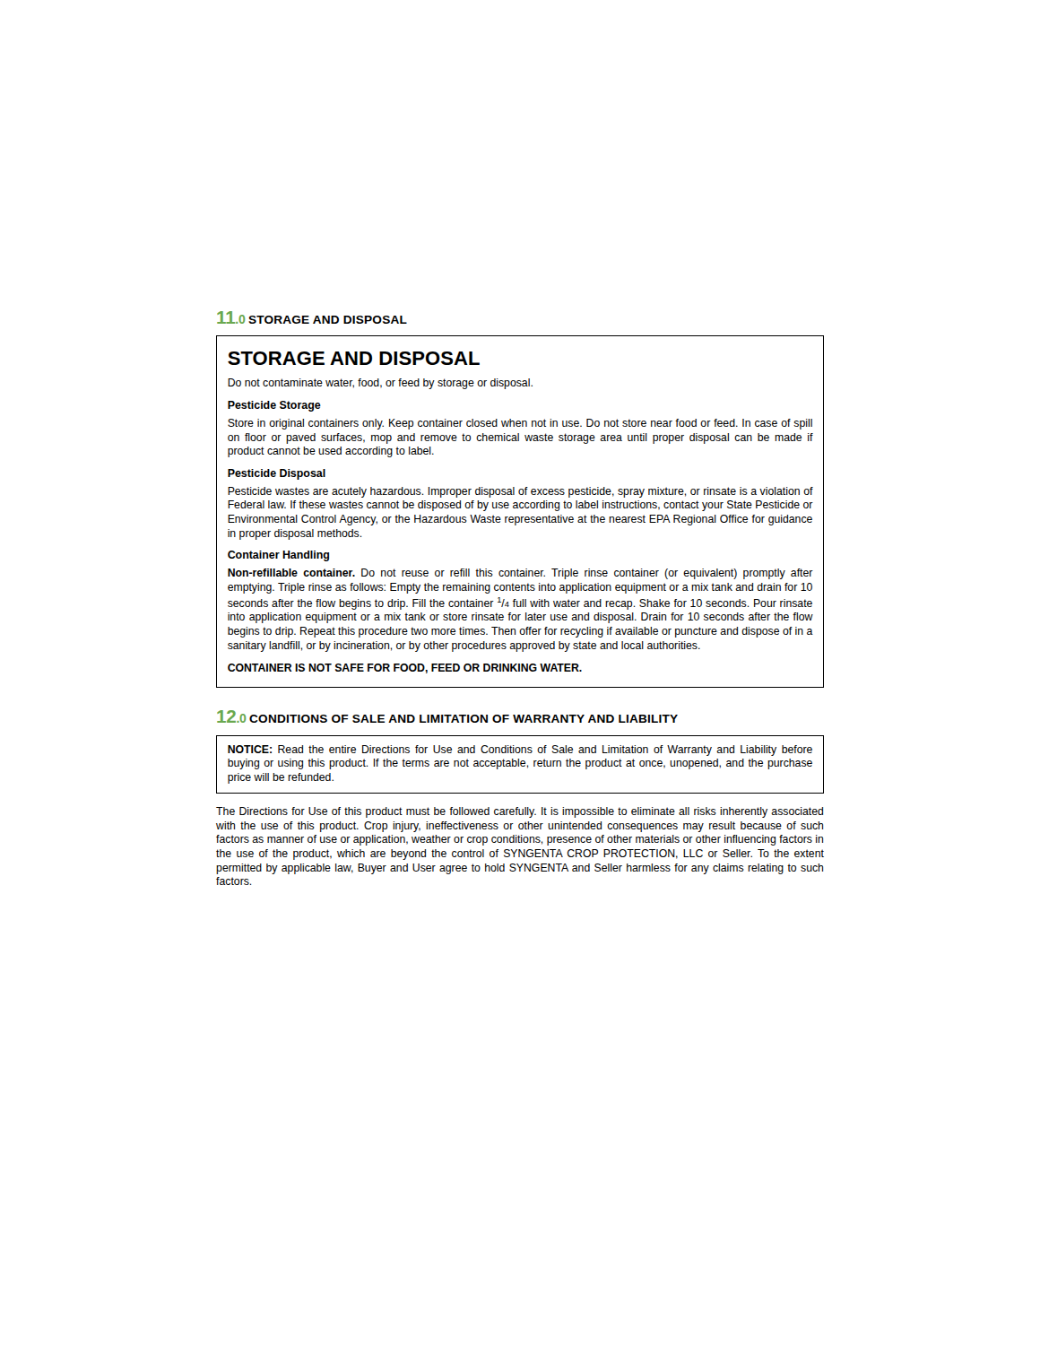11.0 STORAGE AND DISPOSAL
STORAGE AND DISPOSAL
Do not contaminate water, food, or feed by storage or disposal.
Pesticide Storage
Store in original containers only. Keep container closed when not in use. Do not store near food or feed. In case of spill on floor or paved surfaces, mop and remove to chemical waste storage area until proper disposal can be made if product cannot be used according to label.
Pesticide Disposal
Pesticide wastes are acutely hazardous. Improper disposal of excess pesticide, spray mixture, or rinsate is a violation of Federal law. If these wastes cannot be disposed of by use according to label instructions, contact your State Pesticide or Environmental Control Agency, or the Hazardous Waste representative at the nearest EPA Regional Office for guidance in proper disposal methods.
Container Handling
Non-refillable container. Do not reuse or refill this container. Triple rinse container (or equivalent) promptly after emptying. Triple rinse as follows: Empty the remaining contents into application equipment or a mix tank and drain for 10 seconds after the flow begins to drip. Fill the container 1/4 full with water and recap. Shake for 10 seconds. Pour rinsate into application equipment or a mix tank or store rinsate for later use and disposal. Drain for 10 seconds after the flow begins to drip. Repeat this procedure two more times. Then offer for recycling if available or puncture and dispose of in a sanitary landfill, or by incineration, or by other procedures approved by state and local authorities.
CONTAINER IS NOT SAFE FOR FOOD, FEED OR DRINKING WATER.
12.0 CONDITIONS OF SALE AND LIMITATION OF WARRANTY AND LIABILITY
NOTICE: Read the entire Directions for Use and Conditions of Sale and Limitation of Warranty and Liability before buying or using this product. If the terms are not acceptable, return the product at once, unopened, and the purchase price will be refunded.
The Directions for Use of this product must be followed carefully. It is impossible to eliminate all risks inherently associated with the use of this product. Crop injury, ineffectiveness or other unintended consequences may result because of such factors as manner of use or application, weather or crop conditions, presence of other materials or other influencing factors in the use of the product, which are beyond the control of SYNGENTA CROP PROTECTION, LLC or Seller. To the extent permitted by applicable law, Buyer and User agree to hold SYNGENTA and Seller harmless for any claims relating to such factors.